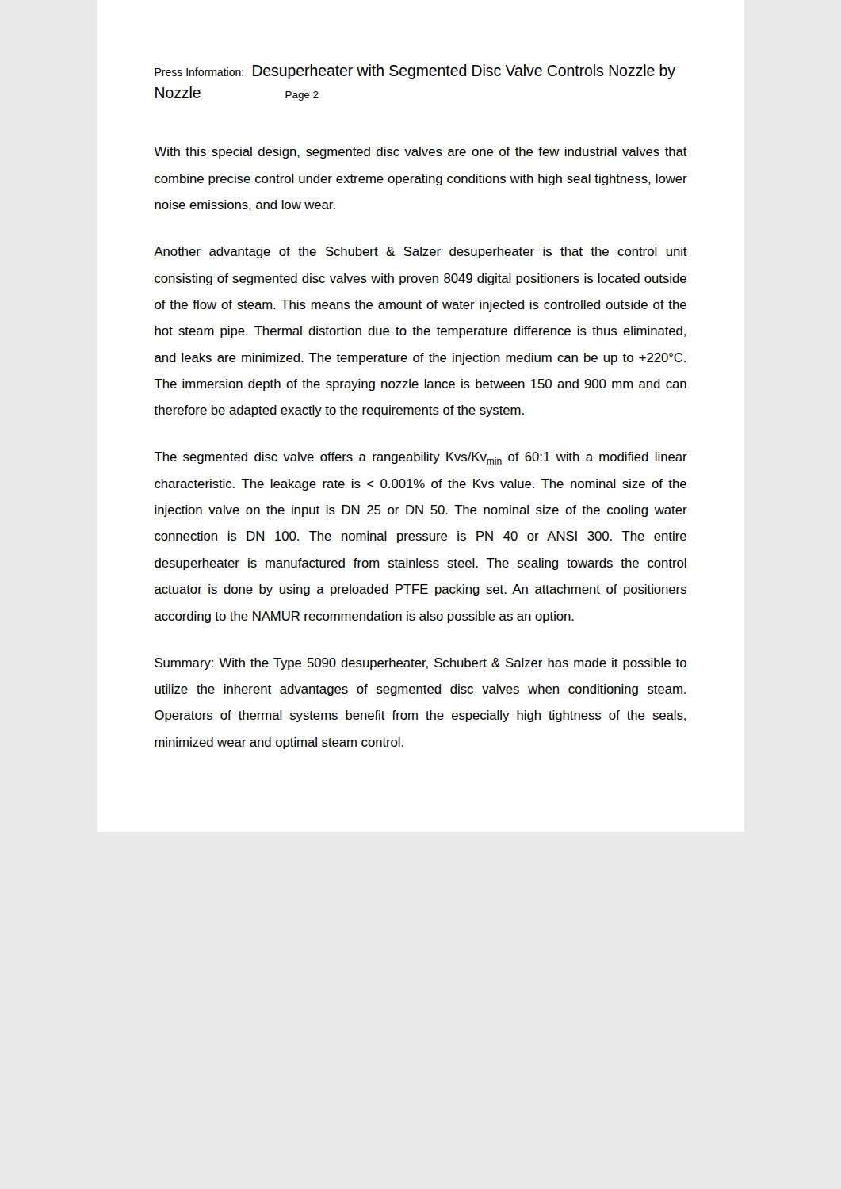Press Information: Desuperheater with Segmented Disc Valve Controls Nozzle by Nozzle Page 2
With this special design, segmented disc valves are one of the few industrial valves that combine precise control under extreme operating conditions with high seal tightness, lower noise emissions, and low wear.
Another advantage of the Schubert & Salzer desuperheater is that the control unit consisting of segmented disc valves with proven 8049 digital positioners is located outside of the flow of steam. This means the amount of water injected is controlled outside of the hot steam pipe. Thermal distortion due to the temperature difference is thus eliminated, and leaks are minimized. The temperature of the injection medium can be up to +220°C. The immersion depth of the spraying nozzle lance is between 150 and 900 mm and can therefore be adapted exactly to the requirements of the system.
The segmented disc valve offers a rangeability Kvs/Kvmin of 60:1 with a modified linear characteristic. The leakage rate is < 0.001% of the Kvs value. The nominal size of the injection valve on the input is DN 25 or DN 50. The nominal size of the cooling water connection is DN 100. The nominal pressure is PN 40 or ANSI 300. The entire desuperheater is manufactured from stainless steel. The sealing towards the control actuator is done by using a preloaded PTFE packing set. An attachment of positioners according to the NAMUR recommendation is also possible as an option.
Summary: With the Type 5090 desuperheater, Schubert & Salzer has made it possible to utilize the inherent advantages of segmented disc valves when conditioning steam. Operators of thermal systems benefit from the especially high tightness of the seals, minimized wear and optimal steam control.